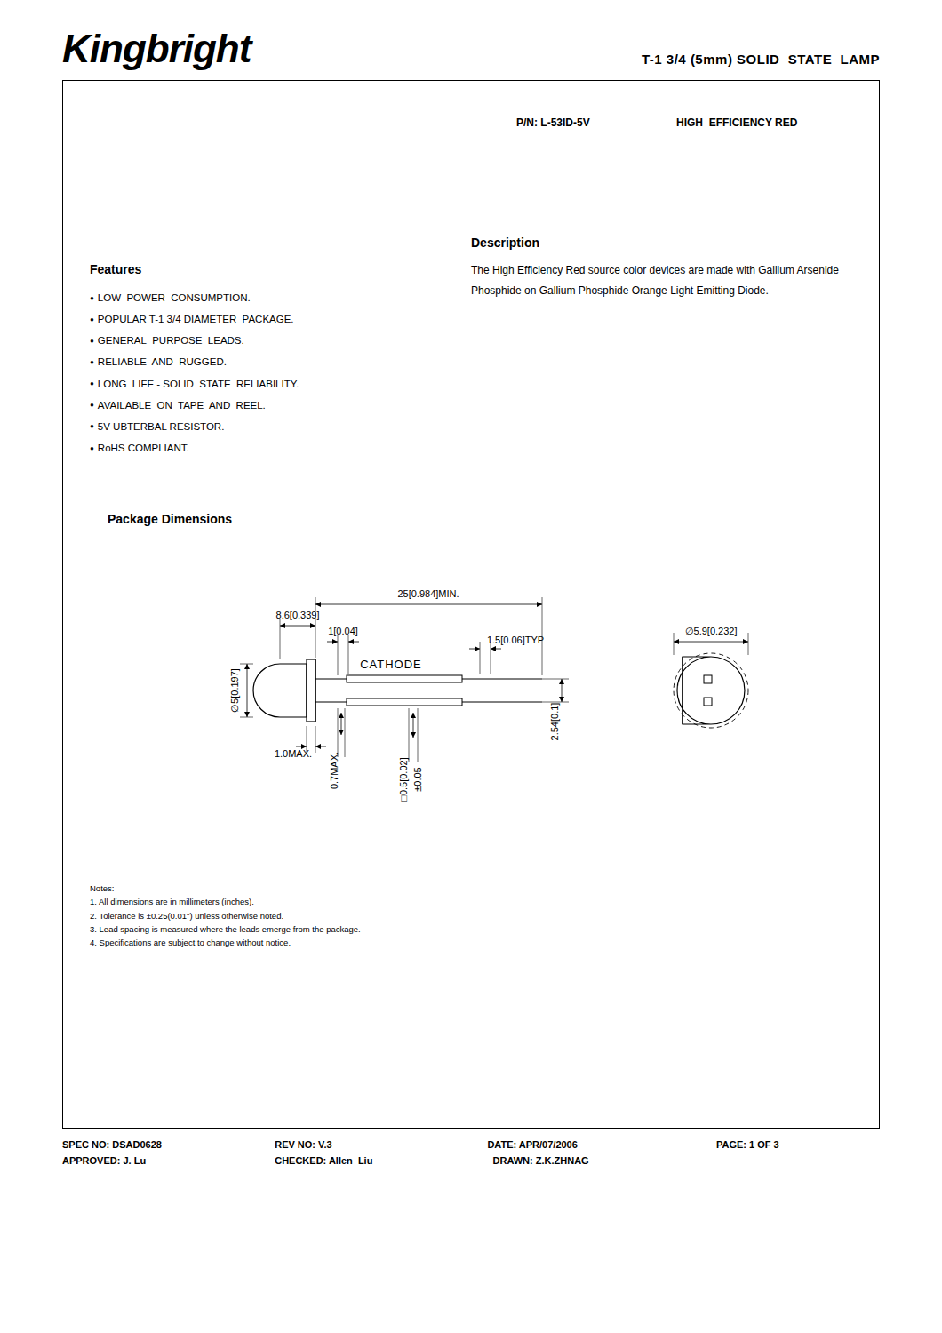Kingbright
T-1 3/4 (5mm) SOLID STATE LAMP
P/N: L-53ID-5VHIGH EFFICIENCY RED
Features
LOW POWER CONSUMPTION.
POPULAR T-1 3/4 DIAMETER PACKAGE.
GENERAL PURPOSE LEADS.
RELIABLE AND RUGGED.
LONG LIFE - SOLID STATE RELIABILITY.
AVAILABLE ON TAPE AND REEL.
5V UBTERBAL RESISTOR.
RoHS COMPLIANT.
Description
The High Efficiency Red source color devices are made with Gallium Arsenide Phosphide on Gallium Phosphide Orange Light Emitting Diode.
Package Dimensions
CATHODE 8.6[0.339] 25[0.984]MIN. 1[0.04] 1.5[0.06]TYP ∅5[0.197] 1.0MAX. 0.7MAX. □0.5[0.02] ±0.05 2.54[0.1] ∅5.9[0.232]
Notes:
1. All dimensions are in millimeters (inches).
2. Tolerance is ±0.25(0.01") unless otherwise noted.
3. Lead spacing is measured where the leads emerge from the package.
4. Specifications are subject to change without notice.
SPEC NO: DSAD0628
REV NO: V.3
DATE: APR/07/2006
PAGE: 1 OF 3
APPROVED: J. Lu
CHECKED: Allen Liu
DRAWN: Z.K.ZHNAG